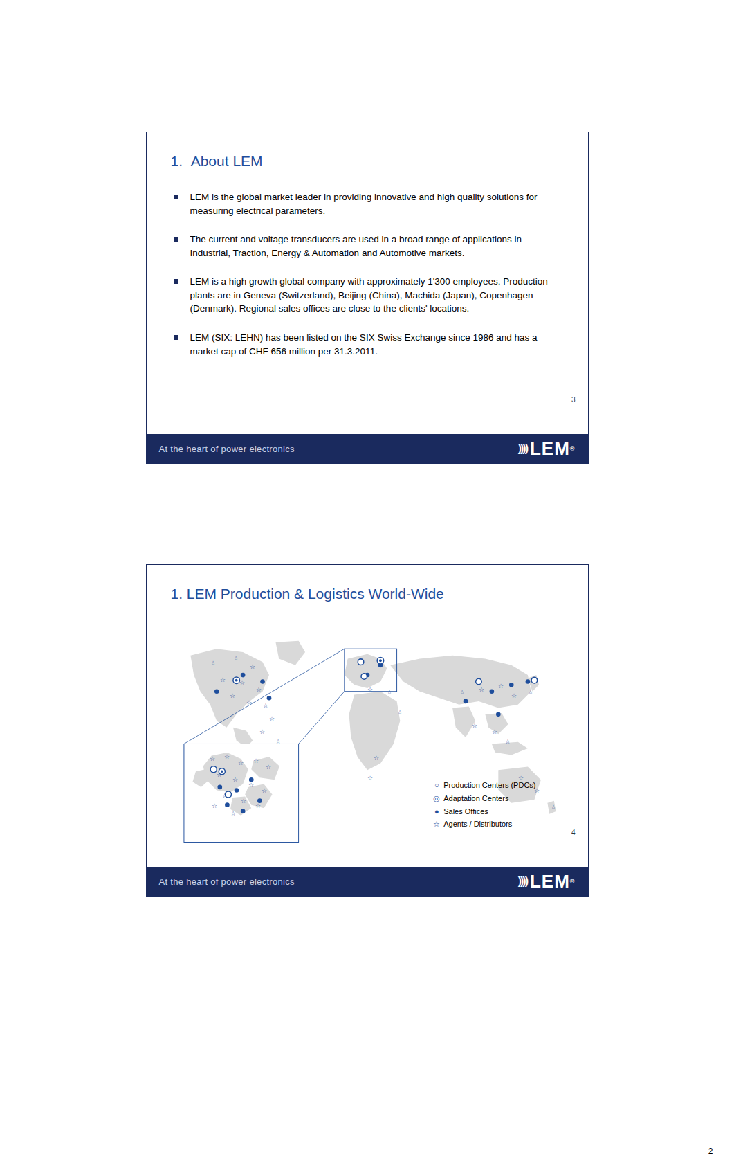1. About LEM
LEM is the global market leader in providing innovative and high quality solutions for measuring electrical parameters.
The current and voltage transducers are used in a broad range of applications in Industrial, Traction, Energy & Automation and Automotive markets.
LEM is a high growth global company with approximately 1'300 employees. Production plants are in Geneva (Switzerland), Beijing (China), Machida (Japan), Copenhagen (Denmark). Regional sales offices are close to the clients' locations.
LEM (SIX: LEHN) has been listed on the SIX Swiss Exchange since 1986 and has a market cap of CHF 656 million per 31.3.2011.
3
At the heart of power electronics )))) LEM®
1. LEM Production & Logistics World-Wide
☆ ☆ ☆ ☆ ☆ ☆ ☆ ☆ ☆ ☆ ☆ ☆ ☆ ☆ ☆ ☆ ☆ ☆ ☆ ☆ ☆ ☆ ☆ ☆ ☆ ☆ ☆ ☆ ☆ ☆ ☆ ☆ ☆ ☆ ☆ ☆ ☆ ☆ ☆ ☆ ☆ ☆
○Production Centers (PDCs)
◎Adaptation Centers
●Sales Offices
☆Agents / Distributors
4
At the heart of power electronics )))) LEM®
2